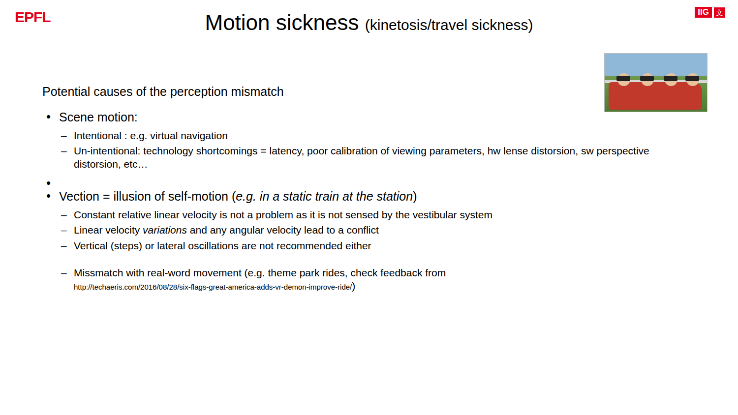EPFL
IIG 文
Motion sickness (kinetosis/travel sickness)
Potential causes of the perception mismatch
Scene motion:
Intentional : e.g. virtual navigation
Un-intentional: technology shortcomings = latency, poor calibration of viewing parameters, hw lense distorsion, sw perspective distorsion, etc…
Vection = illusion of self-motion (e.g. in a static train at the station)
Constant relative linear velocity is not a problem as it is not sensed by the vestibular system
Linear velocity variations and any angular velocity lead to a conflict
Vertical (steps) or lateral oscillations are not recommended either
Missmatch with real-word movement (e.g. theme park rides, check feedback from
http://techaeris.com/2016/08/28/six-flags-great-america-adds-vr-demon-improve-ride/)